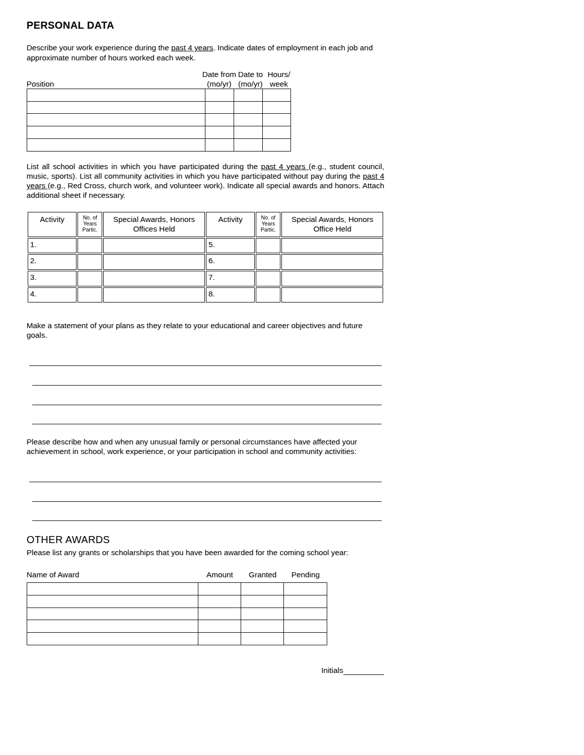PERSONAL DATA
Describe your work experience during the past 4 years. Indicate dates of employment in each job and approximate number of hours worked each week.
| | Date from | Date to | Hours/ | |
| Position | (mo/yr) | (mo/yr) | week | |
List all school activities in which you have participated during the past 4 years (e.g., student council, music, sports). List all community activities in which you have participated without pay during the past 4 years (e.g., Red Cross, church work, and volunteer work). Indicate all special awards and honors. Attach additional sheet if necessary.
| Activity | No. of Years Partic. | Special Awards, Honors Offices Held | Activity | No. of Years Partic. | Special Awards, Honors Office Held |
| 1. | | | 5. | | |
| 2. | | | 6. | | |
| 3. | | | 7. | | |
| 4. | | | 8. | | |
Make a statement of your plans as they relate to your educational and career objectives and future goals.
Please describe how and when any unusual family or personal circumstances have affected your achievement in school, work experience, or your participation in school and community activities:
OTHER AWARDS
Please list any grants or scholarships that you have been awarded for the coming school year:
| Name of Award | Amount | Granted | Pending | |
Initials